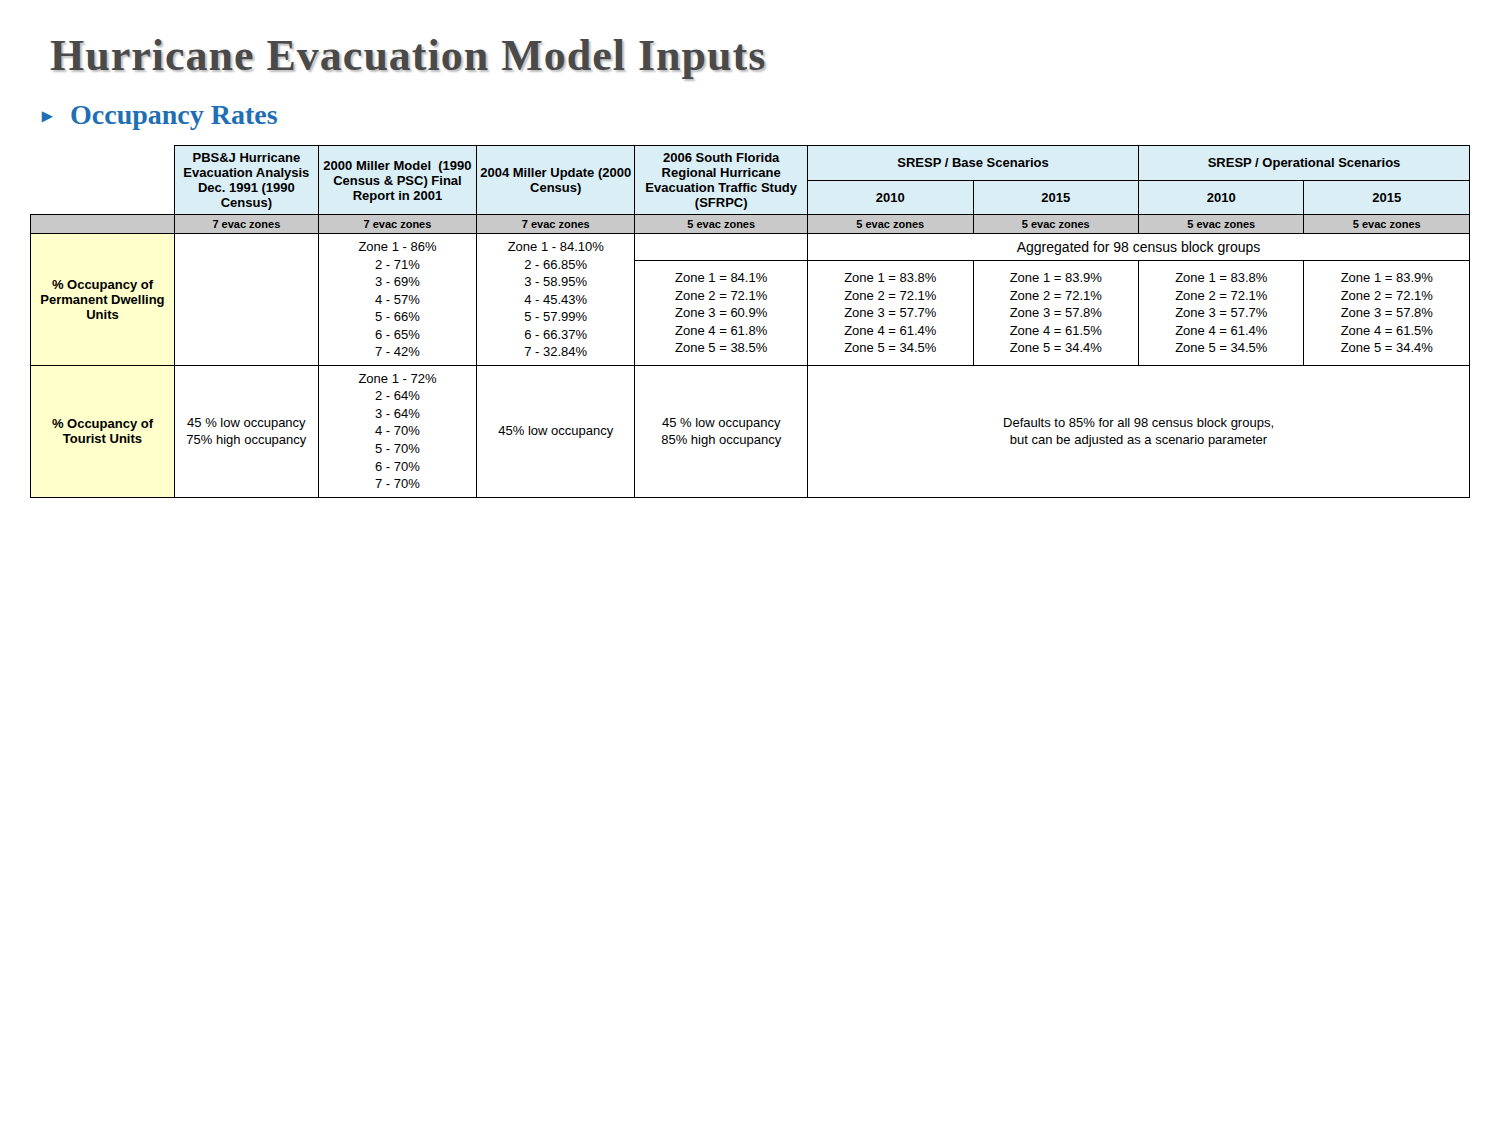Hurricane Evacuation Model Inputs
Occupancy Rates
| | PBS&J Hurricane Evacuation Analysis Dec. 1991 (1990 Census) | 2000 Miller Model (1990 Census & PSC) Final Report in 2001 | 2004 Miller Update (2000 Census) | 2006 South Florida Regional Hurricane Evacuation Traffic Study (SFRPC) | SRESP / Base Scenarios | SRESP / Operational Scenarios |
| --- | --- | --- | --- | --- | --- | --- |
| 2010 | 2015 | 2010 | 2015 |
| | 7 evac zones | 7 evac zones | 7 evac zones | 5 evac zones | 5 evac zones | 5 evac zones | 5 evac zones | 5 evac zones |
| % Occupancy of Permanent Dwelling Units | | Zone 1 - 86% 2 - 71% 3 - 69% 4 - 57% 5 - 66% 6 - 65% 7 - 42% | Zone 1 - 84.10% 2 - 66.85% 3 - 58.95% 4 - 45.43% 5 - 57.99% 6 - 66.37% 7 - 32.84% | | Aggregated for 98 census block groups |
| Zone 1 = 84.1% Zone 2 = 72.1% Zone 3 = 60.9% Zone 4 = 61.8% Zone 5 = 38.5% | Zone 1 = 83.8% Zone 2 = 72.1% Zone 3 = 57.7% Zone 4 = 61.4% Zone 5 = 34.5% | Zone 1 = 83.9% Zone 2 = 72.1% Zone 3 = 57.8% Zone 4 = 61.5% Zone 5 = 34.4% | Zone 1 = 83.8% Zone 2 = 72.1% Zone 3 = 57.7% Zone 4 = 61.4% Zone 5 = 34.5% | Zone 1 = 83.9% Zone 2 = 72.1% Zone 3 = 57.8% Zone 4 = 61.5% Zone 5 = 34.4% |
| % Occupancy of Tourist Units | 45 % low occupancy 75% high occupancy | Zone 1 - 72% 2 - 64% 3 - 64% 4 - 70% 5 - 70% 6 - 70% 7 - 70% | 45% low occupancy | 45 % low occupancy 85% high occupancy | Defaults to 85% for all 98 census block groups, but can be adjusted as a scenario parameter |